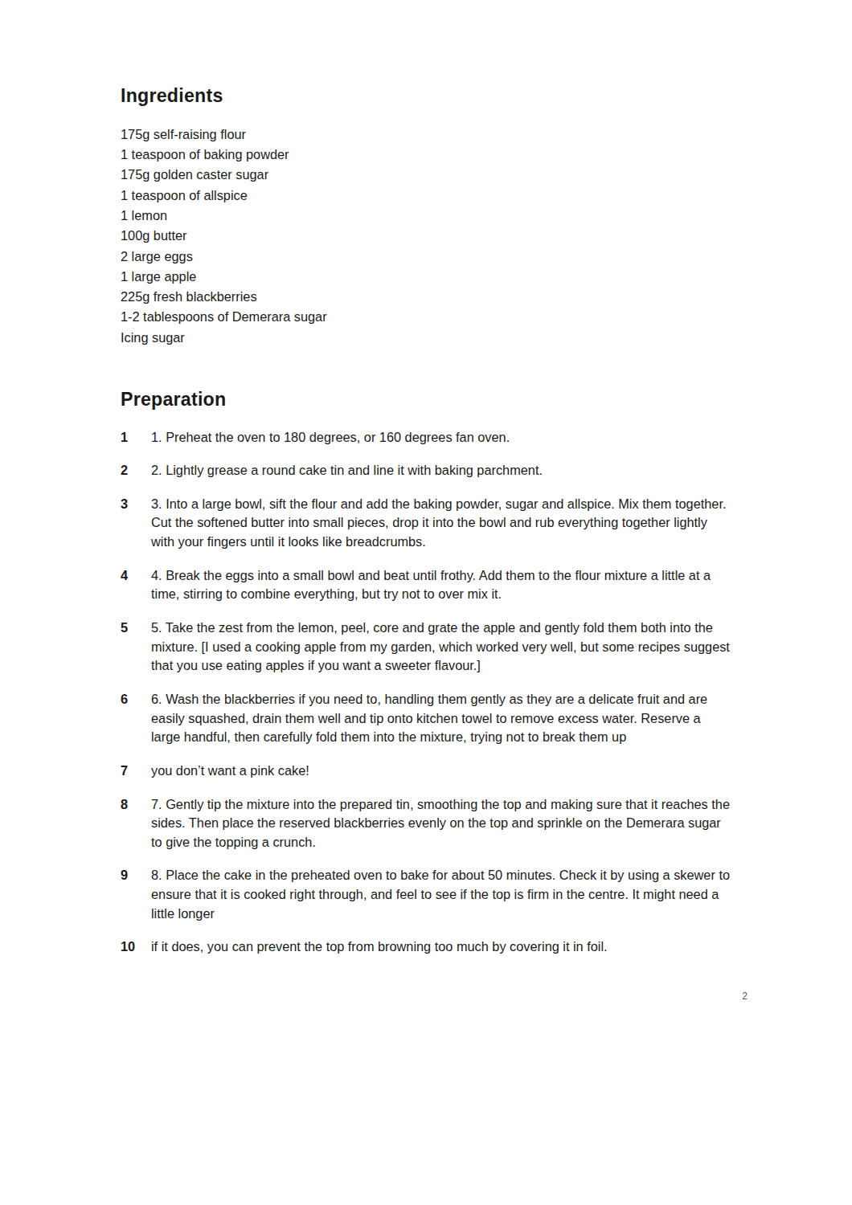Ingredients
175g self-raising flour
1 teaspoon of baking powder
175g golden caster sugar
1 teaspoon of allspice
1 lemon
100g butter
2 large eggs
1 large apple
225g fresh blackberries
1-2 tablespoons of Demerara sugar
Icing sugar
Preparation
1. Preheat the oven to 180 degrees, or 160 degrees fan oven.
2. Lightly grease a round cake tin and line it with baking parchment.
3. Into a large bowl, sift the flour and add the baking powder, sugar and allspice. Mix them together. Cut the softened butter into small pieces, drop it into the bowl and rub everything together lightly with your fingers until it looks like breadcrumbs.
4. Break the eggs into a small bowl and beat until frothy. Add them to the flour mixture a little at a time, stirring to combine everything, but try not to over mix it.
5. Take the zest from the lemon, peel, core and grate the apple and gently fold them both into the mixture. [I used a cooking apple from my garden, which worked very well, but some recipes suggest that you use eating apples if you want a sweeter flavour.]
6. Wash the blackberries if you need to, handling them gently as they are a delicate fruit and are easily squashed, drain them well and tip onto kitchen towel to remove excess water. Reserve a large handful, then carefully fold them into the mixture, trying not to break them up
you don’t want a pink cake!
7. Gently tip the mixture into the prepared tin, smoothing the top and making sure that it reaches the sides. Then place the reserved blackberries evenly on the top and sprinkle on the Demerara sugar to give the topping a crunch.
8. Place the cake in the preheated oven to bake for about 50 minutes. Check it by using a skewer to ensure that it is cooked right through, and feel to see if the top is firm in the centre. It might need a little longer
if it does, you can prevent the top from browning too much by covering it in foil.
2